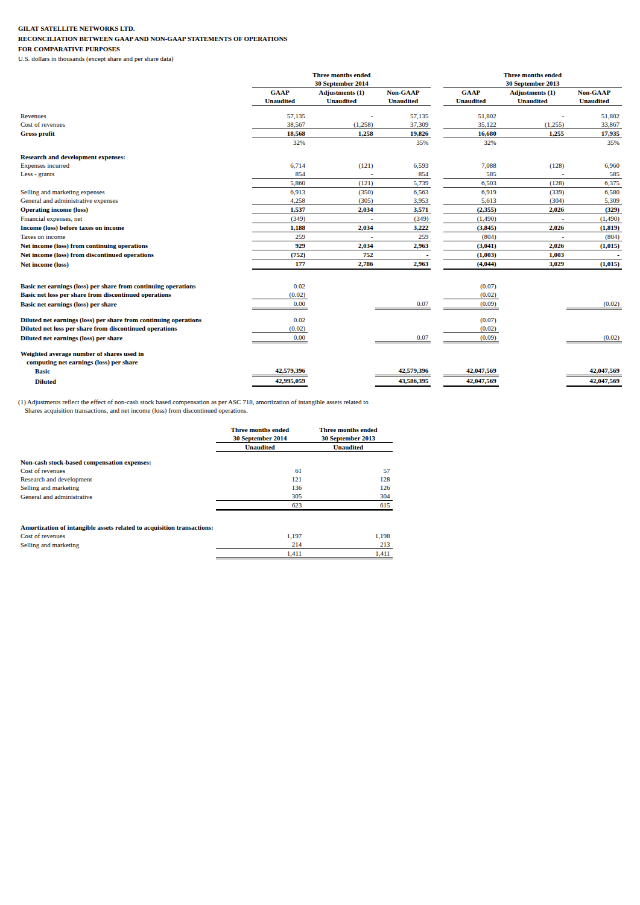GILAT SATELLITE NETWORKS LTD.
RECONCILIATION BETWEEN GAAP AND NON-GAAP STATEMENTS OF OPERATIONS
FOR COMPARATIVE PURPOSES
U.S. dollars in thousands (except share and per share data)
| | Three months ended | | Three months ended |
| | 30 September 2014 | | 30 September 2013 |
| | GAAP | Adjustments (1) | Non-GAAP | | GAAP | Adjustments (1) | Non-GAAP |
| | Unaudited | Unaudited | Unaudited | | Unaudited | Unaudited | Unaudited |
| Revenues | 57,135 | - | 57,135 | | 51,802 | - | 51,802 |
| Cost of revenues | 38,567 | (1,258) | 37,309 | | 35,122 | (1,255) | 33,867 |
| Gross profit | 18,568 | 1,258 | 19,826 | | 16,680 | 1,255 | 17,935 |
| | 32% | | 35% | | 32% | | 35% |
| Research and development expenses: | |
| Expenses incurred | 6,714 | (121) | 6,593 | | 7,088 | (128) | 6,960 |
| Less - grants | 854 | - | 854 | | 585 | - | 585 |
| | 5,860 | (121) | 5,739 | | 6,503 | (128) | 6,375 |
| Selling and marketing expenses | 6,913 | (350) | 6,563 | | 6,919 | (339) | 6,580 |
| General and administrative expenses | 4,258 | (305) | 3,953 | | 5,613 | (304) | 5,309 |
| Operating income (loss) | 1,537 | 2,034 | 3,571 | | (2,355) | 2,026 | (329) |
| Financial expenses, net | (349) | - | (349) | | (1,490) | - | (1,490) |
| Income (loss) before taxes on income | 1,188 | 2,034 | 3,222 | | (3,845) | 2,026 | (1,819) |
| Taxes on income | 259 | - | 259 | | (804) | - | (804) |
| Net income (loss) from continuing operations | 929 | 2,034 | 2,963 | | (3,041) | 2,026 | (1,015) |
| Net income (loss) from discontinued operations | (752) | 752 | - | | (1,003) | 1,003 | - |
| Net income (loss) | 177 | 2,786 | 2,963 | | (4,044) | 3,029 | (1,015) |
| Basic net earnings (loss) per share from continuing operations | 0.02 | | | | (0.07) | | |
| Basic net loss per share from discontinued operations | (0.02) | | | | (0.02) | | |
| Basic net earnings (loss) per share | 0.00 | | 0.07 | | (0.09) | | (0.02) |
| Diluted net earnings (loss) per share from continuing operations | 0.02 | | | | (0.07) | | |
| Diluted net loss per share from discontinued operations | (0.02) | | | | (0.02) | | |
| Diluted net earnings (loss) per share | 0.00 | | 0.07 | | (0.09) | | (0.02) |
| Weighted average number of shares used in | |
| computing net earnings (loss) per share | |
| Basic | 42,579,396 | | 42,579,396 | | 42,047,569 | | 42,047,569 |
| Diluted | 42,995,059 | | 43,586,395 | | 42,047,569 | | 42,047,569 |
(1) Adjustments reflect the effect of non-cash stock based compensation as per ASC 718, amortization of intangible assets related to
Shares acquisition transactions, and net income (loss) from discontinued operations.
| | Three months ended | Three months ended |
| | 30 September 2014 | 30 September 2013 |
| | Unaudited | Unaudited |
| Non-cash stock-based compensation expenses: | | |
| Cost of revenues | 61 | 57 |
| Research and development | 121 | 128 |
| Selling and marketing | 136 | 126 |
| General and administrative | 305 | 304 |
| | 623 | 615 |
| Amortization of intangible assets related to acquisition transactions: | | |
| Cost of revenues | 1,197 | 1,198 |
| Selling and marketing | 214 | 213 |
| | 1,411 | 1,411 |